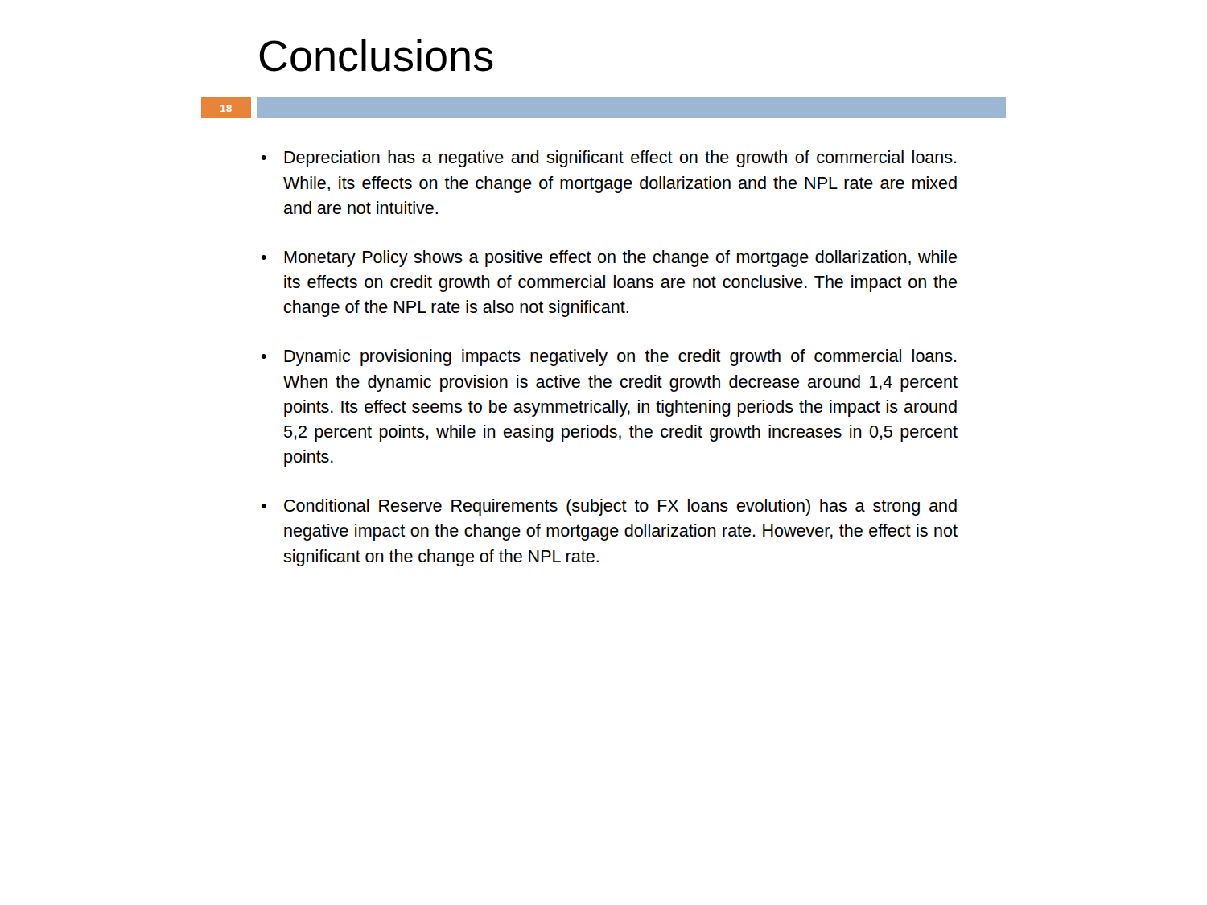Conclusions
18
Depreciation has a negative and significant effect on the growth of commercial loans. While, its effects on the change of mortgage dollarization and the NPL rate are mixed and are not intuitive.
Monetary Policy shows a positive effect on the change of mortgage dollarization, while its effects on credit growth of commercial loans are not conclusive. The impact on the change of the NPL rate is also not significant.
Dynamic provisioning impacts negatively on the credit growth of commercial loans. When the dynamic provision is active the credit growth decrease around 1,4 percent points. Its effect seems to be asymmetrically, in tightening periods the impact is around 5,2 percent points, while in easing periods, the credit growth increases in 0,5 percent points.
Conditional Reserve Requirements (subject to FX loans evolution) has a strong and negative impact on the change of mortgage dollarization rate. However, the effect is not significant on the change of the NPL rate.